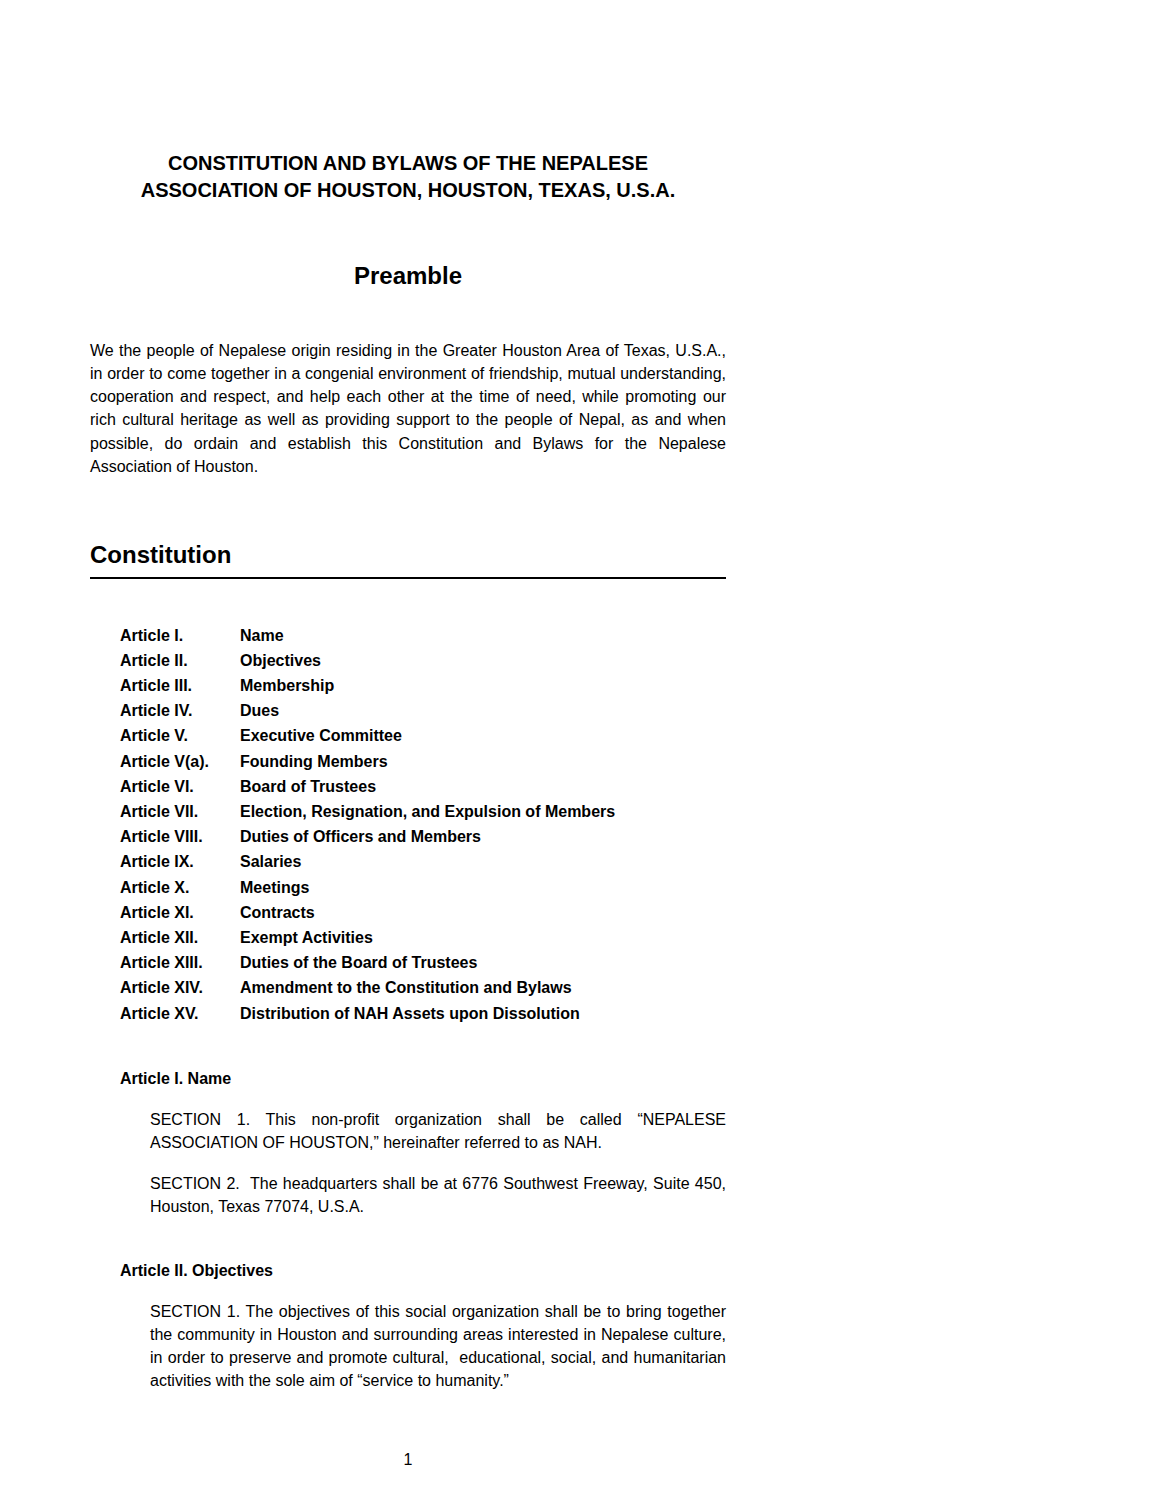CONSTITUTION AND BYLAWS OF THE NEPALESE
ASSOCIATION OF HOUSTON, HOUSTON, TEXAS, U.S.A.
Preamble
We the people of Nepalese origin residing in the Greater Houston Area of Texas, U.S.A., in order to come together in a congenial environment of friendship, mutual understanding, cooperation and respect, and help each other at the time of need, while promoting our rich cultural heritage as well as providing support to the people of Nepal, as and when possible, do ordain and establish this Constitution and Bylaws for the Nepalese Association of Houston.
Constitution
| Article I. | Name |
| Article II. | Objectives |
| Article III. | Membership |
| Article IV. | Dues |
| Article V. | Executive Committee |
| Article V(a). | Founding Members |
| Article VI. | Board of Trustees |
| Article VII. | Election, Resignation, and Expulsion of Members |
| Article VIII. | Duties of Officers and Members |
| Article IX. | Salaries |
| Article X. | Meetings |
| Article XI. | Contracts |
| Article XII. | Exempt Activities |
| Article XIII. | Duties of the Board of Trustees |
| Article XIV. | Amendment to the Constitution and Bylaws |
| Article XV. | Distribution of NAH Assets upon Dissolution |
Article I. Name
SECTION 1. This non-profit organization shall be called “NEPALESE ASSOCIATION OF HOUSTON,” hereinafter referred to as NAH.
SECTION 2. The headquarters shall be at 6776 Southwest Freeway, Suite 450, Houston, Texas 77074, U.S.A.
Article II. Objectives
SECTION 1. The objectives of this social organization shall be to bring together the community in Houston and surrounding areas interested in Nepalese culture, in order to preserve and promote cultural, educational, social, and humanitarian activities with the sole aim of “service to humanity.”
1